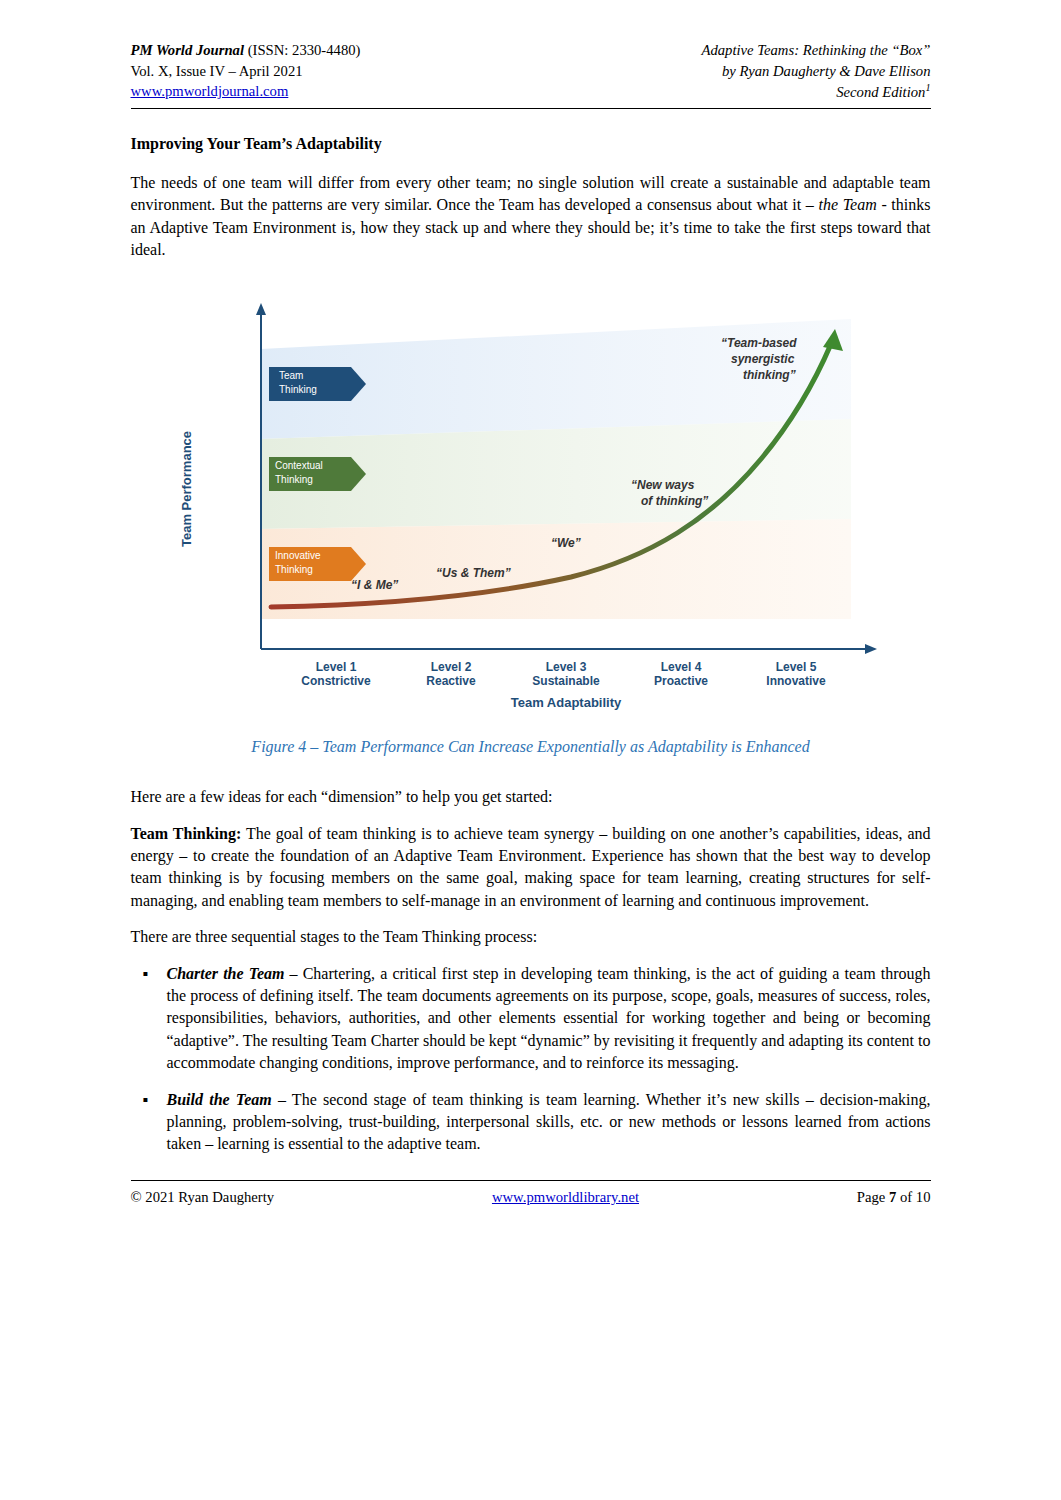PM World Journal (ISSN: 2330-4480)
Vol. X, Issue IV – April 2021
www.pmworldjournal.com
Adaptive Teams: Rethinking the “Box”
by Ryan Daugherty & Dave Ellison
Second Edition1
Improving Your Team’s Adaptability
The needs of one team will differ from every other team; no single solution will create a sustainable and adaptable team environment. But the patterns are very similar. Once the Team has developed a consensus about what it – the Team - thinks an Adaptive Team Environment is, how they stack up and where they should be; it’s time to take the first steps toward that ideal.
Team Performance Team Adaptability Team Thinking Contextual Thinking Innovative Thinking “I & Me” “Us & Them” “We” “New ways of thinking” “Team-based synergistic thinking” Level 1 Constrictive Level 2 Reactive Level 3 Sustainable Level 4 Proactive Level 5 Innovative
Figure 4 – Team Performance Can Increase Exponentially as Adaptability is Enhanced
Here are a few ideas for each “dimension” to help you get started:
Team Thinking: The goal of team thinking is to achieve team synergy – building on one another’s capabilities, ideas, and energy – to create the foundation of an Adaptive Team Environment. Experience has shown that the best way to develop team thinking is by focusing members on the same goal, making space for team learning, creating structures for self-managing, and enabling team members to self-manage in an environment of learning and continuous improvement.
There are three sequential stages to the Team Thinking process:
Charter the Team – Chartering, a critical first step in developing team thinking, is the act of guiding a team through the process of defining itself. The team documents agreements on its purpose, scope, goals, measures of success, roles, responsibilities, behaviors, authorities, and other elements essential for working together and being or becoming “adaptive”. The resulting Team Charter should be kept “dynamic” by revisiting it frequently and adapting its content to accommodate changing conditions, improve performance, and to reinforce its messaging.
Build the Team – The second stage of team thinking is team learning. Whether it’s new skills – decision-making, planning, problem-solving, trust-building, interpersonal skills, etc. or new methods or lessons learned from actions taken – learning is essential to the adaptive team.
© 2021 Ryan Daugherty
www.pmworldlibrary.net
Page 7 of 10